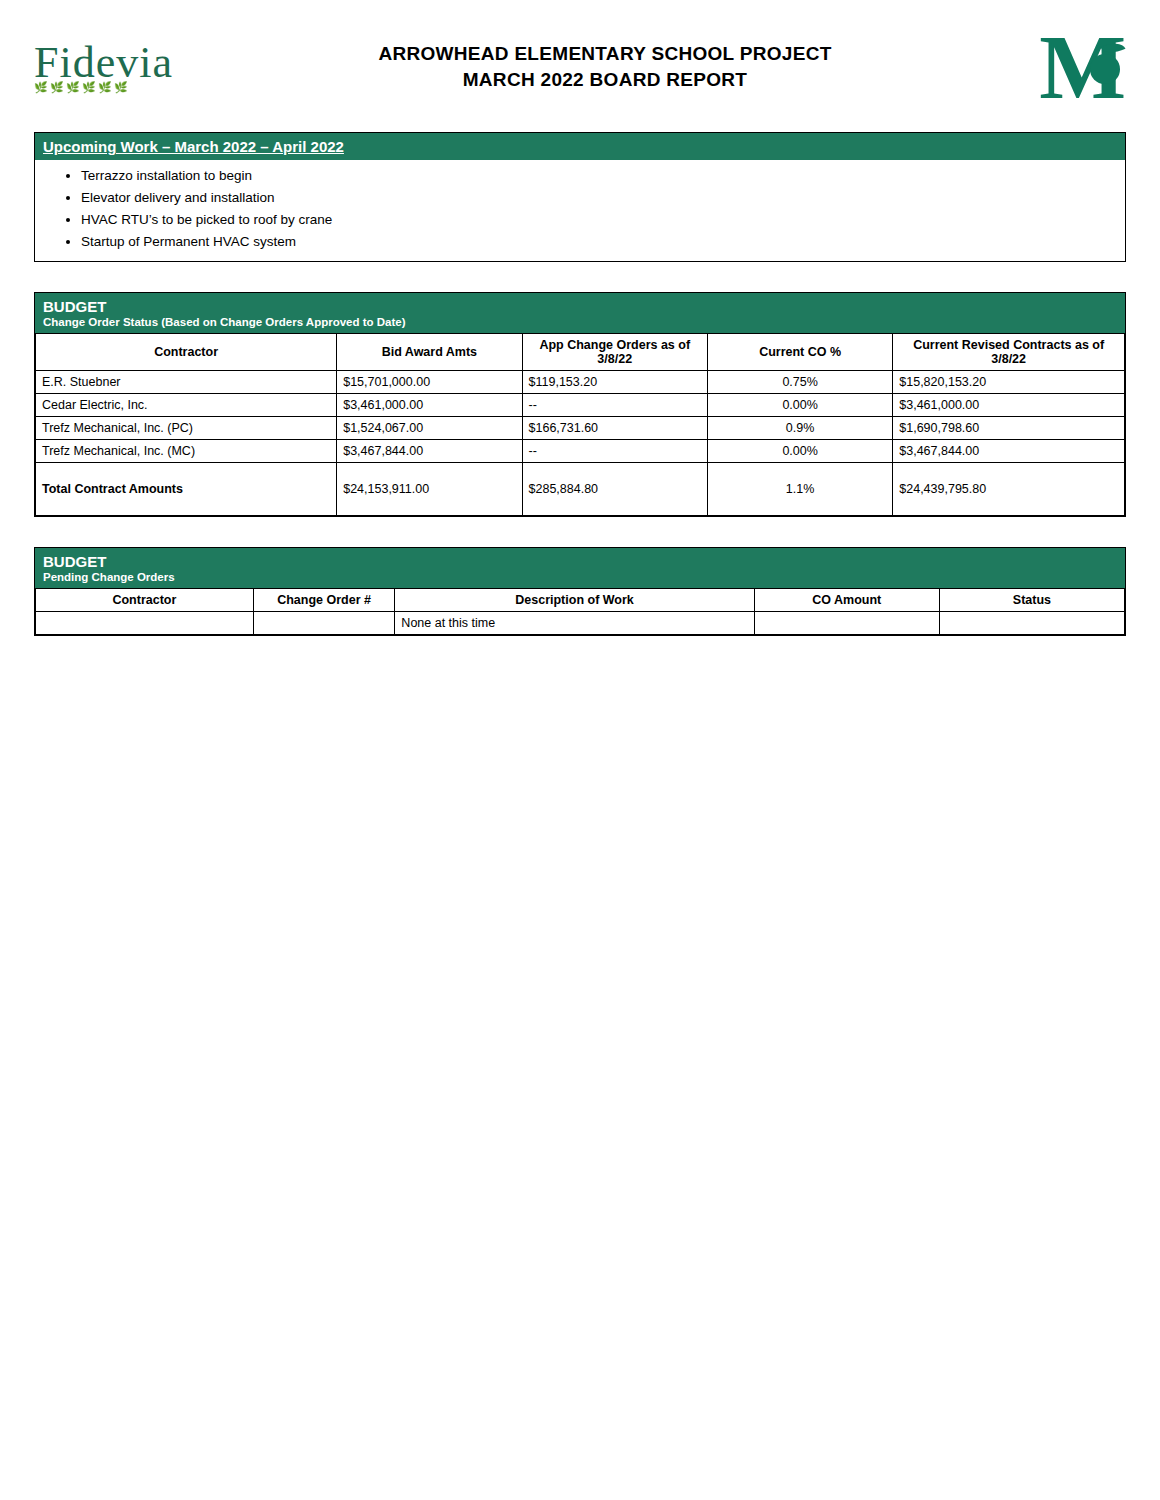Fidevia
🌿🌿🌿🌿🌿🌿
ARROWHEAD ELEMENTARY SCHOOL PROJECT
MARCH 2022 BOARD REPORT
M
Upcoming Work – March 2022 – April 2022
Terrazzo installation to begin
Elevator delivery and installation
HVAC RTU’s to be picked to roof by crane
Startup of Permanent HVAC system
BUDGET Change Order Status (Based on Change Orders Approved to Date)
| Contractor | Bid Award Amts | App Change Orders as of 3/8/22 | Current CO % | Current Revised Contracts as of 3/8/22 |
| --- | --- | --- | --- | --- |
| E.R. Stuebner | $15,701,000.00 | $119,153.20 | 0.75% | $15,820,153.20 |
| Cedar Electric, Inc. | $3,461,000.00 | -- | 0.00% | $3,461,000.00 |
| Trefz Mechanical, Inc. (PC) | $1,524,067.00 | $166,731.60 | 0.9% | $1,690,798.60 |
| Trefz Mechanical, Inc. (MC) | $3,467,844.00 | -- | 0.00% | $3,467,844.00 |
| Total Contract Amounts | $24,153,911.00 | $285,884.80 | 1.1% | $24,439,795.80 |
BUDGET Pending Change Orders
| Contractor | Change Order # | Description of Work | CO Amount | Status |
| --- | --- | --- | --- | --- |
| | | None at this time | | |